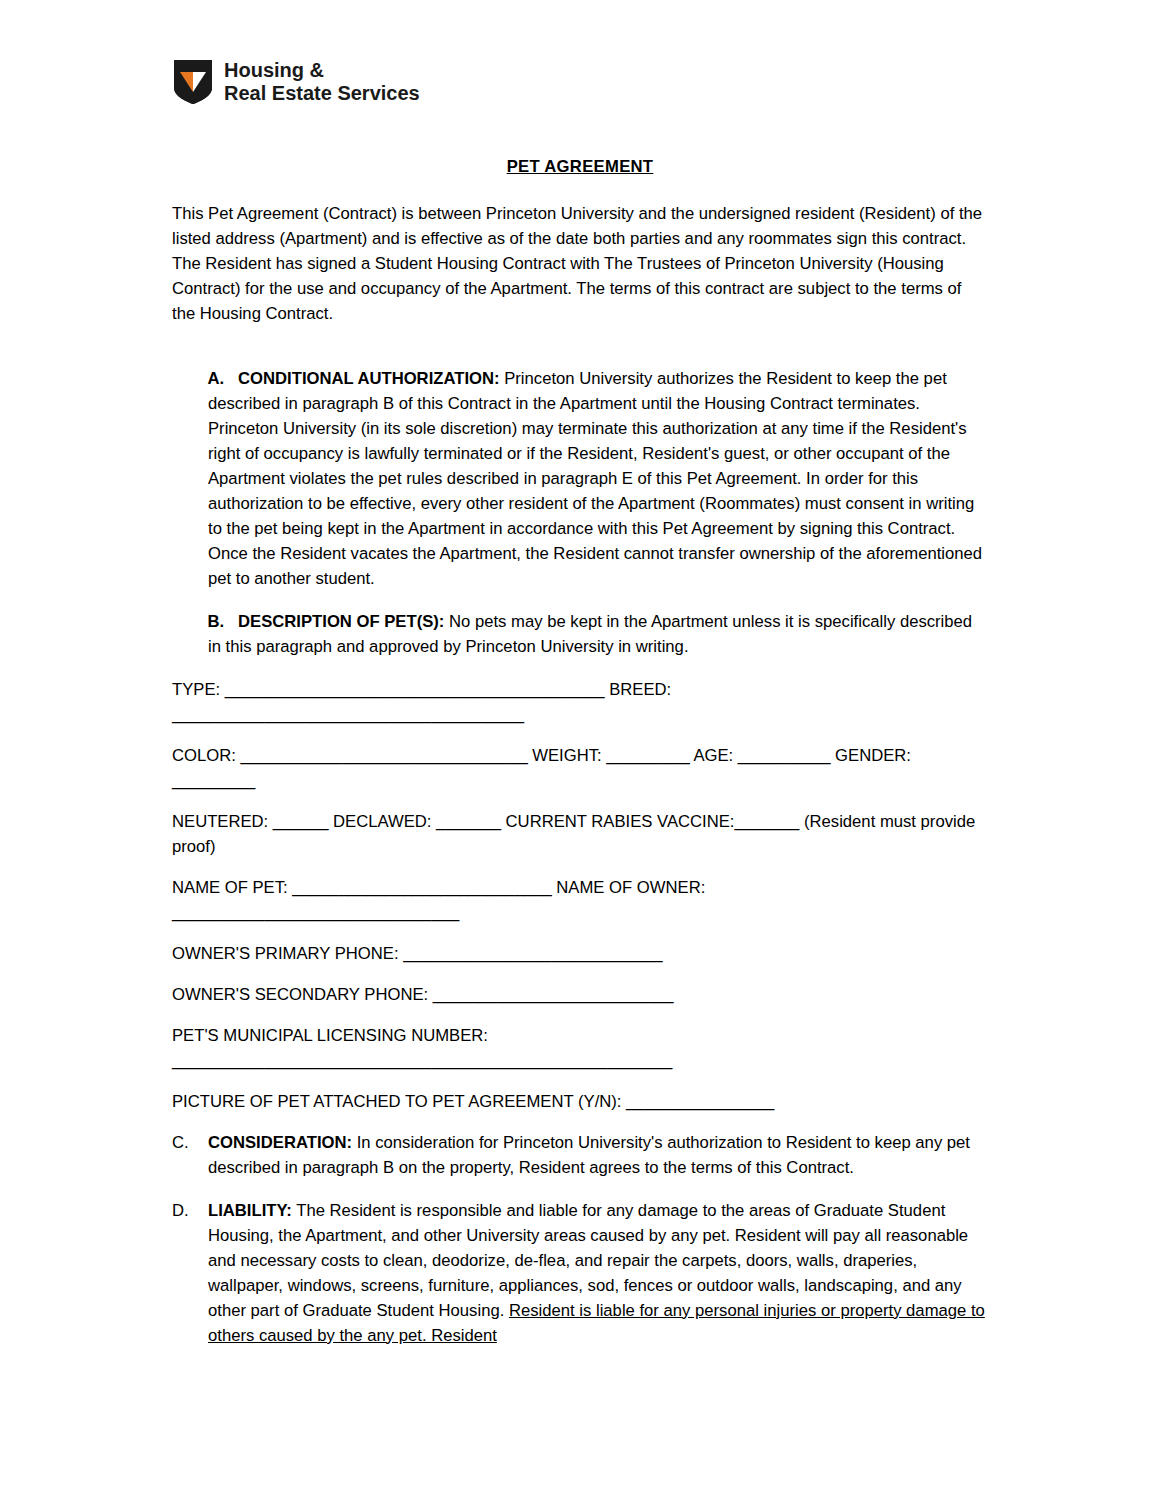Housing &
Real Estate Services
PET AGREEMENT
This Pet Agreement (Contract) is between Princeton University and the undersigned resident (Resident) of the listed address (Apartment) and is effective as of the date both parties and any roommates sign this contract. The Resident has signed a Student Housing Contract with The Trustees of Princeton University (Housing Contract) for the use and occupancy of the Apartment. The terms of this contract are subject to the terms of the Housing Contract.
A. CONDITIONAL AUTHORIZATION: Princeton University authorizes the Resident to keep the pet described in paragraph B of this Contract in the Apartment until the Housing Contract terminates. Princeton University (in its sole discretion) may terminate this authorization at any time if the Resident's right of occupancy is lawfully terminated or if the Resident, Resident's guest, or other occupant of the Apartment violates the pet rules described in paragraph E of this Pet Agreement. In order for this authorization to be effective, every other resident of the Apartment (Roommates) must consent in writing to the pet being kept in the Apartment in accordance with this Pet Agreement by signing this Contract. Once the Resident vacates the Apartment, the Resident cannot transfer ownership of the aforementioned pet to another student.
B. DESCRIPTION OF PET(S): No pets may be kept in the Apartment unless it is specifically described in this paragraph and approved by Princeton University in writing.
TYPE: _________________________________________ BREED: ______________________________________
COLOR: _______________________________ WEIGHT: _________ AGE: __________ GENDER: _________
NEUTERED: ______ DECLAWED: _______ CURRENT RABIES VACCINE:_______ (Resident must provide proof)
NAME OF PET: ____________________________ NAME OF OWNER: _______________________________
OWNER'S PRIMARY PHONE: ____________________________
OWNER'S SECONDARY PHONE: __________________________
PET'S MUNICIPAL LICENSING NUMBER: ______________________________________________________
PICTURE OF PET ATTACHED TO PET AGREEMENT (Y/N): ________________
C. CONSIDERATION: In consideration for Princeton University's authorization to Resident to keep any pet described in paragraph B on the property, Resident agrees to the terms of this Contract.
D. LIABILITY: The Resident is responsible and liable for any damage to the areas of Graduate Student Housing, the Apartment, and other University areas caused by any pet. Resident will pay all reasonable and necessary costs to clean, deodorize, de-flea, and repair the carpets, doors, walls, draperies, wallpaper, windows, screens, furniture, appliances, sod, fences or outdoor walls, landscaping, and any other part of Graduate Student Housing. Resident is liable for any personal injuries or property damage to others caused by the any pet. Resident